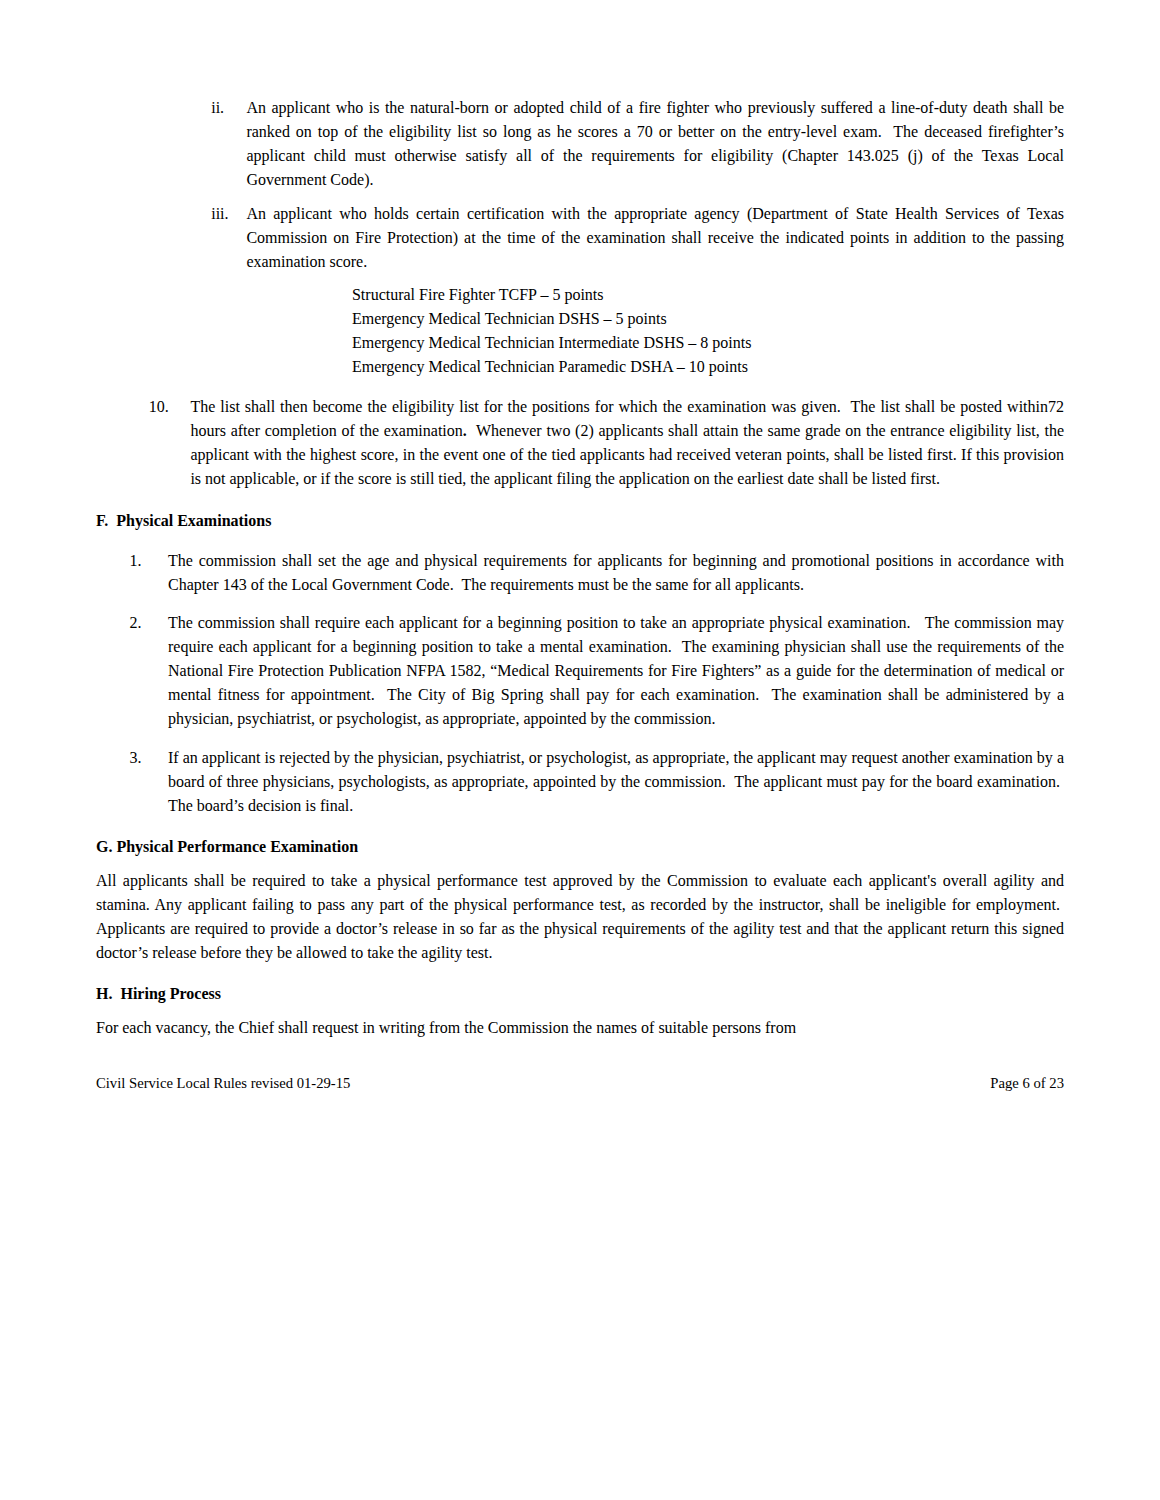ii. An applicant who is the natural-born or adopted child of a fire fighter who previously suffered a line-of-duty death shall be ranked on top of the eligibility list so long as he scores a 70 or better on the entry-level exam. The deceased firefighter’s applicant child must otherwise satisfy all of the requirements for eligibility (Chapter 143.025 (j) of the Texas Local Government Code).
iii. An applicant who holds certain certification with the appropriate agency (Department of State Health Services of Texas Commission on Fire Protection) at the time of the examination shall receive the indicated points in addition to the passing examination score.
Structural Fire Fighter TCFP – 5 points
Emergency Medical Technician DSHS – 5 points
Emergency Medical Technician Intermediate DSHS – 8 points
Emergency Medical Technician Paramedic DSHA – 10 points
10. The list shall then become the eligibility list for the positions for which the examination was given. The list shall be posted within72 hours after completion of the examination. Whenever two (2) applicants shall attain the same grade on the entrance eligibility list, the applicant with the highest score, in the event one of the tied applicants had received veteran points, shall be listed first. If this provision is not applicable, or if the score is still tied, the applicant filing the application on the earliest date shall be listed first.
F. Physical Examinations
1. The commission shall set the age and physical requirements for applicants for beginning and promotional positions in accordance with Chapter 143 of the Local Government Code. The requirements must be the same for all applicants.
2. The commission shall require each applicant for a beginning position to take an appropriate physical examination. The commission may require each applicant for a beginning position to take a mental examination. The examining physician shall use the requirements of the National Fire Protection Publication NFPA 1582, “Medical Requirements for Fire Fighters” as a guide for the determination of medical or mental fitness for appointment. The City of Big Spring shall pay for each examination. The examination shall be administered by a physician, psychiatrist, or psychologist, as appropriate, appointed by the commission.
3. If an applicant is rejected by the physician, psychiatrist, or psychologist, as appropriate, the applicant may request another examination by a board of three physicians, psychologists, as appropriate, appointed by the commission. The applicant must pay for the board examination. The board’s decision is final.
G. Physical Performance Examination
All applicants shall be required to take a physical performance test approved by the Commission to evaluate each applicant's overall agility and stamina. Any applicant failing to pass any part of the physical performance test, as recorded by the instructor, shall be ineligible for employment. Applicants are required to provide a doctor’s release in so far as the physical requirements of the agility test and that the applicant return this signed doctor’s release before they be allowed to take the agility test.
H. Hiring Process
For each vacancy, the Chief shall request in writing from the Commission the names of suitable persons from
Civil Service Local Rules revised 01-29-15 Page 6 of 23